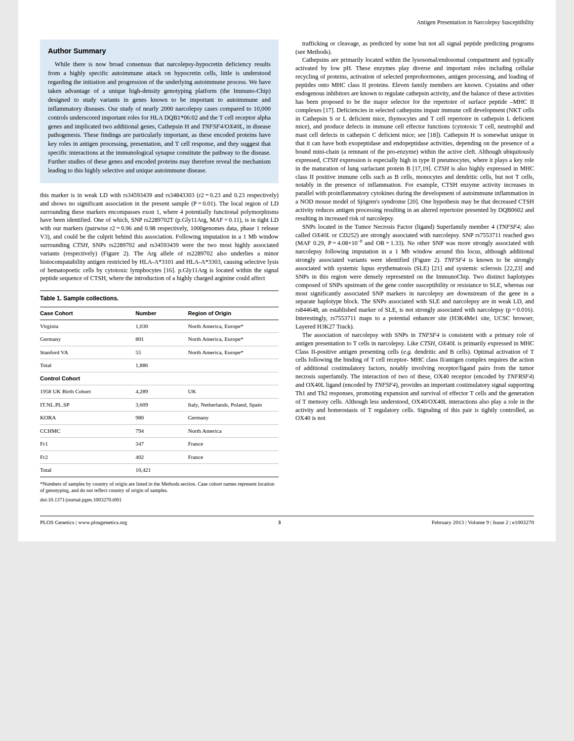Antigen Presentation in Narcolepsy Susceptibility
Author Summary
While there is now broad consensus that narcolepsy-hypocretin deficiency results from a highly specific autoimmune attack on hypocretin cells, little is understood regarding the initiation and progression of the underlying autoimmune process. We have taken advantage of a unique high-density genotyping platform (the Immuno-Chip) designed to study variants in genes known to be important to autoimmune and inflammatory diseases. Our study of nearly 2000 narcolepsy cases compared to 10,000 controls underscored important roles for HLA DQB1*06:02 and the T cell receptor alpha genes and implicated two additional genes, Cathepsin H and TNFSF4/OX40L, in disease pathogenesis. These findings are particularly important, as these encoded proteins have key roles in antigen processing, presentation, and T cell response, and they suggest that specific interactions at the immunological synapse constitute the pathway to the disease. Further studies of these genes and encoded proteins may therefore reveal the mechanism leading to this highly selective and unique autoimmune disease.
this marker is in weak LD with rs34593439 and rs34843303 (r2 = 0.23 and 0.23 respectively) and shows no significant association in the present sample (P = 0.01). The local region of LD surrounding these markers encompasses exon 1, where 4 potentially functional polymorphisms have been identified. One of which, SNP rs2289702T (p.Gly11Arg, MAF = 0.11), is in tight LD with our markers (pairwise r2 = 0.96 and 0.98 respectively, 1000genomes data, phase 1 release V3), and could be the culprit behind this association. Following imputation in a 1 Mb window surrounding CTSH, SNPs rs2289702 and rs34593439 were the two most highly associated variants (respectively) (Figure 2). The Arg allele of rs2289702 also underlies a minor histocompatability antigen restricted by HLA-A*3101 and HLA-A*3303, causing selective lysis of hematopoetic cells by cytotoxic lymphocytes [16]. p.Gly11Arg is located within the signal peptide sequence of CTSH, where the introduction of a highly charged arginine could affect
Table 1. Sample collections.
| Case Cohort | Number | Region of Origin |
| --- | --- | --- |
| Virginia | 1,030 | North America, Europe* |
| Germany | 801 | North America, Europe* |
| Stanford VA | 55 | North America, Europe* |
| Total | 1,886 | |
| Control Cohort |
| 1958 UK Birth Cohort | 4,289 | UK |
| IT.NL.PL.SP | 3,609 | Italy, Netherlands, Poland, Spain |
| KORA | 980 | Germany |
| CCHMC | 794 | North America |
| Fr1 | 347 | France |
| Fr2 | 402 | France |
| Total | 10,421 | |
*Numbers of samples by country of origin are listed in the Methods section. Case cohort names represent location of genotyping, and do not reflect country of origin of samples.
doi:10.1371/journal.pgen.1003270.t001
trafficking or cleavage, as predicted by some but not all signal peptide predicting programs (see Methods).
Cathepsins are primarily located within the lysosomal/endosomal compartment and typically activated by low pH. These enzymes play diverse and important roles including cellular recycling of proteins, activation of selected preprohormones, antigen processing, and loading of peptides onto MHC class II proteins. Eleven family members are known. Cystatins and other endogenous inhibitors are known to regulate cathepsin activity, and the balance of these activities has been proposed to be the major selector for the repertoire of surface peptide –MHC II complexes [17]. Deficiencies in selected cathepsins impair immune cell development (NKT cells in Cathepsin S or L deficient mice, thymocytes and T cell repertoire in cathepsin L deficient mice), and produce defects in immune cell effector functions (cytotoxic T cell, neutrophil and mast cell defects in cathepsin C deficient mice; see [18]). Cathepsin H is somewhat unique in that it can have both exopeptidase and endopeptidase activities, depending on the presence of a bound mini-chain (a remnant of the pro-enzyme) within the active cleft. Although ubiquitously expressed, CTSH expression is especially high in type II pneumocytes, where it plays a key role in the maturation of lung surfactant protein B [17,19]. CTSH is also highly expressed in MHC class II positive immune cells such as B cells, monocytes and dendritic cells, but not T cells, notably in the presence of inflammation. For example, CTSH enzyme activity increases in parallel with proinflammatory cytokines during the development of autoimmune inflammation in a NOD mouse model of Sjögren's syndrome [20]. One hypothesis may be that decreased CTSH activity reduces antigen processing resulting in an altered repertoire presented by DQB0602 and resulting in increased risk of narcolepsy.
SNPs located in the Tumor Necrosis Factor (ligand) Superfamily member 4 (TNFSF4; also called OX40L or CD252) are strongly associated with narcolepsy. SNP rs7553711 reached gws (MAF 0.29, P = 4.08×10−8 and OR = 1.33). No other SNP was more strongly associated with narcolepsy following imputation in a 1 Mb window around this locus, although additional strongly associated variants were identified (Figure 2). TNFSF4 is known to be strongly associated with systemic lupus erythematosis (SLE) [21] and systemic sclerosis [22,23] and SNPs in this region were densely represented on the ImmunoChip. Two distinct haplotypes composed of SNPs upstream of the gene confer susceptibility or resistance to SLE, whereas our most significantly associated SNP markers in narcolepsy are downstream of the gene in a separate haplotype block. The SNPs associated with SLE and narcolepsy are in weak LD, and rs844648, an established marker of SLE, is not strongly associated with narcolepsy (p = 0.016). Interestingly, rs7553711 maps to a potential enhancer site (H3K4Me1 site, UCSC browser, Layered H3K27 Track).
The association of narcolepsy with SNPs in TNFSF4 is consistent with a primary role of antigen presentation to T cells in narcolepsy. Like CTSH, OX40L is primarily expressed in MHC Class II-positive antigen presenting cells (e.g. dendritic and B cells). Optimal activation of T cells following the binding of T cell receptor- MHC class II/antigen complex requires the action of additional costimulatory factors, notably involving receptor/ligand pairs from the tumor necrosis superfamily. The interaction of two of these, OX40 receptor (encoded by TNFRSF4) and OX40L ligand (encoded by TNFSF4), provides an important costimulatory signal supporting Th1 and Th2 responses, promoting expansion and survival of effector T cells and the generation of T memory cells. Although less understood, OX40/OX40L interactions also play a role in the activity and homeostasis of T regulatory cells. Signaling of this pair is tightly controlled, as OX40 is not
PLOS Genetics | www.plosgenetics.org
3
February 2013 | Volume 9 | Issue 2 | e1003270